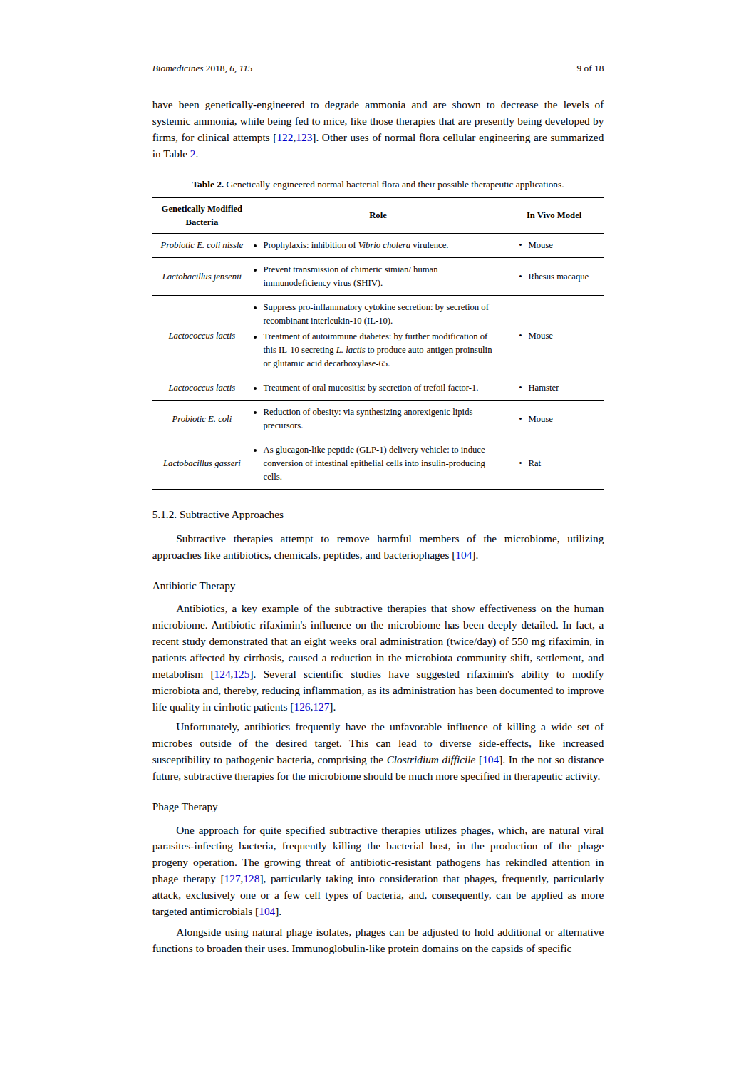Biomedicines 2018, 6, 115
9 of 18
have been genetically-engineered to degrade ammonia and are shown to decrease the levels of systemic ammonia, while being fed to mice, like those therapies that are presently being developed by firms, for clinical attempts [122,123]. Other uses of normal flora cellular engineering are summarized in Table 2.
Table 2. Genetically-engineered normal bacterial flora and their possible therapeutic applications.
| Genetically Modified Bacteria | Role | In Vivo Model |
| --- | --- | --- |
| Probiotic E. coli nissle | Prophylaxis: inhibition of Vibrio cholera virulence. | Mouse |
| Lactobacillus jensenii | Prevent transmission of chimeric simian/ human immunodeficiency virus (SHIV). | Rhesus macaque |
| Lactococcus lactis | Suppress pro-inflammatory cytokine secretion: by secretion of recombinant interleukin-10 (IL-10). Treatment of autoimmune diabetes: by further modification of this IL-10 secreting L. lactis to produce auto-antigen proinsulin or glutamic acid decarboxylase-65. | Mouse |
| Lactococcus lactis | Treatment of oral mucositis: by secretion of trefoil factor-1. | Hamster |
| Probiotic E. coli | Reduction of obesity: via synthesizing anorexigenic lipids precursors. | Mouse |
| Lactobacillus gasseri | As glucagon-like peptide (GLP-1) delivery vehicle: to induce conversion of intestinal epithelial cells into insulin-producing cells. | Rat |
5.1.2. Subtractive Approaches
Subtractive therapies attempt to remove harmful members of the microbiome, utilizing approaches like antibiotics, chemicals, peptides, and bacteriophages [104].
Antibiotic Therapy
Antibiotics, a key example of the subtractive therapies that show effectiveness on the human microbiome. Antibiotic rifaximin's influence on the microbiome has been deeply detailed. In fact, a recent study demonstrated that an eight weeks oral administration (twice/day) of 550 mg rifaximin, in patients affected by cirrhosis, caused a reduction in the microbiota community shift, settlement, and metabolism [124,125]. Several scientific studies have suggested rifaximin's ability to modify microbiota and, thereby, reducing inflammation, as its administration has been documented to improve life quality in cirrhotic patients [126,127].
Unfortunately, antibiotics frequently have the unfavorable influence of killing a wide set of microbes outside of the desired target. This can lead to diverse side-effects, like increased susceptibility to pathogenic bacteria, comprising the Clostridium difficile [104]. In the not so distance future, subtractive therapies for the microbiome should be much more specified in therapeutic activity.
Phage Therapy
One approach for quite specified subtractive therapies utilizes phages, which, are natural viral parasites-infecting bacteria, frequently killing the bacterial host, in the production of the phage progeny operation. The growing threat of antibiotic-resistant pathogens has rekindled attention in phage therapy [127,128], particularly taking into consideration that phages, frequently, particularly attack, exclusively one or a few cell types of bacteria, and, consequently, can be applied as more targeted antimicrobials [104].
Alongside using natural phage isolates, phages can be adjusted to hold additional or alternative functions to broaden their uses. Immunoglobulin-like protein domains on the capsids of specific